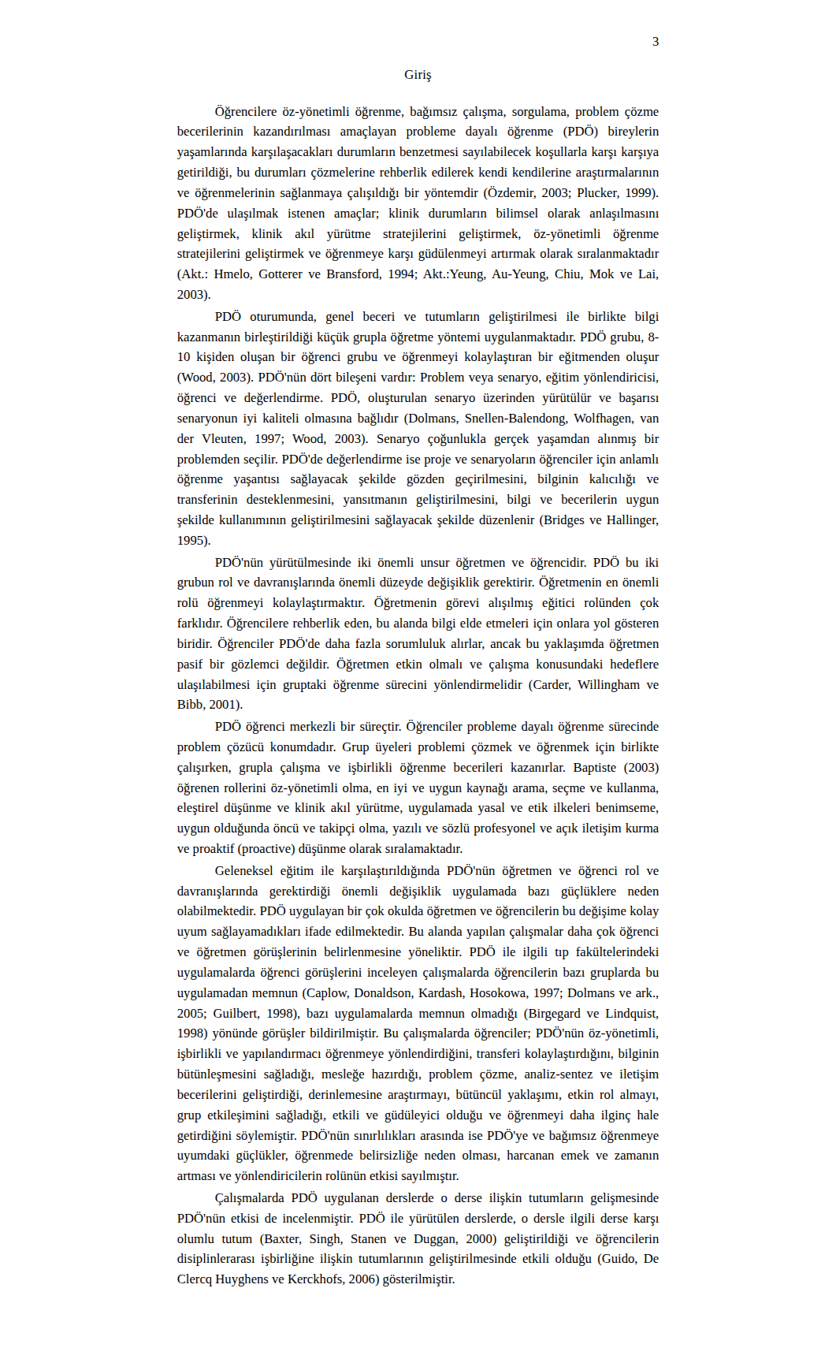3
Giriş
Öğrencilere öz-yönetimli öğrenme, bağımsız çalışma, sorgulama, problem çözme becerilerinin kazandırılması amaçlayan probleme dayalı öğrenme (PDÖ) bireylerin yaşamlarında karşılaşacakları durumların benzetmesi sayılabilecek koşullarla karşı karşıya getirildiği, bu durumları çözmelerine rehberlik edilerek kendi kendilerine araştırmalarının ve öğrenmelerinin sağlanmaya çalışıldığı bir yöntemdir (Özdemir, 2003; Plucker, 1999). PDÖ'de ulaşılmak istenen amaçlar; klinik durumların bilimsel olarak anlaşılmasını geliştirmek, klinik akıl yürütme stratejilerini geliştirmek, öz-yönetimli öğrenme stratejilerini geliştirmek ve öğrenmeye karşı güdülenmeyi artırmak olarak sıralanmaktadır (Akt.: Hmelo, Gotterer ve Bransford, 1994; Akt.:Yeung, Au-Yeung, Chiu, Mok ve Lai, 2003).
PDÖ oturumunda, genel beceri ve tutumların geliştirilmesi ile birlikte bilgi kazanmanın birleştirildiği küçük grupla öğretme yöntemi uygulanmaktadır. PDÖ grubu, 8-10 kişiden oluşan bir öğrenci grubu ve öğrenmeyi kolaylaştıran bir eğitmenden oluşur (Wood, 2003). PDÖ'nün dört bileşeni vardır: Problem veya senaryo, eğitim yönlendiricisi, öğrenci ve değerlendirme. PDÖ, oluşturulan senaryo üzerinden yürütülür ve başarısı senaryonun iyi kaliteli olmasına bağlıdır (Dolmans, Snellen-Balendong, Wolfhagen, van der Vleuten, 1997; Wood, 2003). Senaryo çoğunlukla gerçek yaşamdan alınmış bir problemden seçilir. PDÖ'de değerlendirme ise proje ve senaryoların öğrenciler için anlamlı öğrenme yaşantısı sağlayacak şekilde gözden geçirilmesini, bilginin kalıcılığı ve transferinin desteklenmesini, yansıtmanın geliştirilmesini, bilgi ve becerilerin uygun şekilde kullanımının geliştirilmesini sağlayacak şekilde düzenlenir (Bridges ve Hallinger, 1995).
PDÖ'nün yürütülmesinde iki önemli unsur öğretmen ve öğrencidir. PDÖ bu iki grubun rol ve davranışlarında önemli düzeyde değişiklik gerektirir. Öğretmenin en önemli rolü öğrenmeyi kolaylaştırmaktır. Öğretmenin görevi alışılmış eğitici rolünden çok farklıdır. Öğrencilere rehberlik eden, bu alanda bilgi elde etmeleri için onlara yol gösteren biridir. Öğrenciler PDÖ'de daha fazla sorumluluk alırlar, ancak bu yaklaşımda öğretmen pasif bir gözlemci değildir. Öğretmen etkin olmalı ve çalışma konusundaki hedeflere ulaşılabilmesi için gruptaki öğrenme sürecini yönlendirmelidir (Carder, Willingham ve Bibb, 2001).
PDÖ öğrenci merkezli bir süreçtir. Öğrenciler probleme dayalı öğrenme sürecinde problem çözücü konumdadır. Grup üyeleri problemi çözmek ve öğrenmek için birlikte çalışırken, grupla çalışma ve işbirlikli öğrenme becerileri kazanırlar. Baptiste (2003) öğrenen rollerini öz-yönetimli olma, en iyi ve uygun kaynağı arama, seçme ve kullanma, eleştirel düşünme ve klinik akıl yürütme, uygulamada yasal ve etik ilkeleri benimseme, uygun olduğunda öncü ve takipçi olma, yazılı ve sözlü profesyonel ve açık iletişim kurma ve proaktif (proactive) düşünme olarak sıralamaktadır.
Geleneksel eğitim ile karşılaştırıldığında PDÖ'nün öğretmen ve öğrenci rol ve davranışlarında gerektirdiği önemli değişiklik uygulamada bazı güçlüklere neden olabilmektedir. PDÖ uygulayan bir çok okulda öğretmen ve öğrencilerin bu değişime kolay uyum sağlayamadıkları ifade edilmektedir. Bu alanda yapılan çalışmalar daha çok öğrenci ve öğretmen görüşlerinin belirlenmesine yöneliktir. PDÖ ile ilgili tıp fakültelerindeki uygulamalarda öğrenci görüşlerini inceleyen çalışmalarda öğrencilerin bazı gruplarda bu uygulamadan memnun (Caplow, Donaldson, Kardash, Hosokowa, 1997; Dolmans ve ark., 2005; Guilbert, 1998), bazı uygulamalarda memnun olmadığı (Birgegard ve Lindquist, 1998) yönünde görüşler bildirilmiştir. Bu çalışmalarda öğrenciler; PDÖ'nün öz-yönetimli, işbirlikli ve yapılandırmacı öğrenmeye yönlendirdiğini, transferi kolaylaştırdığını, bilginin bütünleşmesini sağladığı, mesleğe hazırdığı, problem çözme, analiz-sentez ve iletişim becerilerini geliştirdiği, derinlemesine araştırmayı, bütüncül yaklaşımı, etkin rol almayı, grup etkileşimini sağladığı, etkili ve güdüleyici olduğu ve öğrenmeyi daha ilginç hale getirdiğini söylemiştir. PDÖ'nün sınırlılıkları arasında ise PDÖ'ye ve bağımsız öğrenmeye uyumdaki güçlükler, öğrenmede belirsizliğe neden olması, harcanan emek ve zamanın artması ve yönlendiricilerin rolünün etkisi sayılmıştır.
Çalışmalarda PDÖ uygulanan derslerde o derse ilişkin tutumların gelişmesinde PDÖ'nün etkisi de incelenmiştir. PDÖ ile yürütülen derslerde, o dersle ilgili derse karşı olumlu tutum (Baxter, Singh, Stanen ve Duggan, 2000) geliştirildiği ve öğrencilerin disiplinlerarası işbirliğine ilişkin tutumlarının geliştirilmesinde etkili olduğu (Guido, De Clercq Huyghens ve Kerckhofs, 2006) gösterilmiştir.